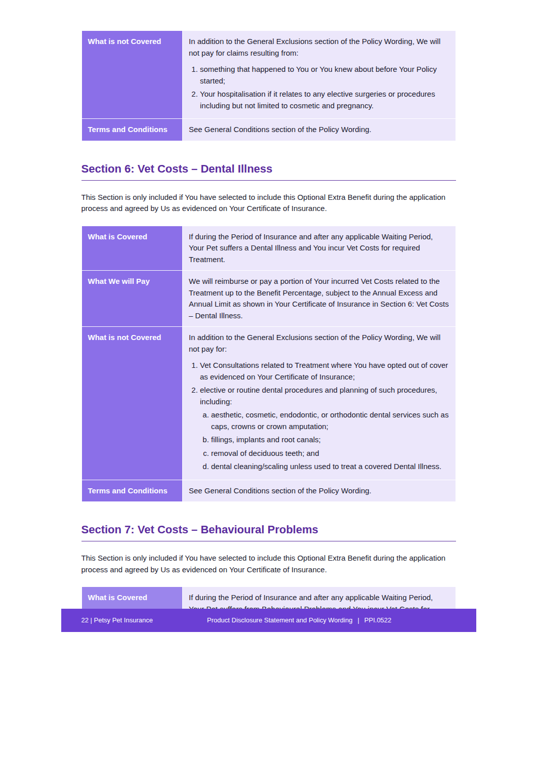| What is not Covered | In addition to the General Exclusions section of the Policy Wording, We will not pay for claims resulting from: something that happened to You or You knew about before Your Policy started; Your hospitalisation if it relates to any elective surgeries or procedures including but not limited to cosmetic and pregnancy. |
| Terms and Conditions | See General Conditions section of the Policy Wording. |
Section 6: Vet Costs – Dental Illness
This Section is only included if You have selected to include this Optional Extra Benefit during the application process and agreed by Us as evidenced on Your Certificate of Insurance.
| What is Covered | If during the Period of Insurance and after any applicable Waiting Period, Your Pet suffers a Dental Illness and You incur Vet Costs for required Treatment. |
| What We will Pay | We will reimburse or pay a portion of Your incurred Vet Costs related to the Treatment up to the Benefit Percentage, subject to the Annual Excess and Annual Limit as shown in Your Certificate of Insurance in Section 6: Vet Costs – Dental Illness. |
| What is not Covered | In addition to the General Exclusions section of the Policy Wording, We will not pay for: Vet Consultations related to Treatment where You have opted out of cover as evidenced on Your Certificate of Insurance; elective or routine dental procedures and planning of such procedures, including: aesthetic, cosmetic, endodontic, or orthodontic dental services such as caps, crowns or crown amputation; fillings, implants and root canals; removal of deciduous teeth; and dental cleaning/scaling unless used to treat a covered Dental Illness. |
| Terms and Conditions | See General Conditions section of the Policy Wording. |
Section 7: Vet Costs – Behavioural Problems
This Section is only included if You have selected to include this Optional Extra Benefit during the application process and agreed by Us as evidenced on Your Certificate of Insurance.
| What is Covered | If during the Period of Insurance and after any applicable Waiting Period, Your Pet suffers from Behavioural Problems and You incur Vet Costs for required Treatment. |
22 | Petsy Pet Insurance
Product Disclosure Statement and Policy Wording|PPI.0522